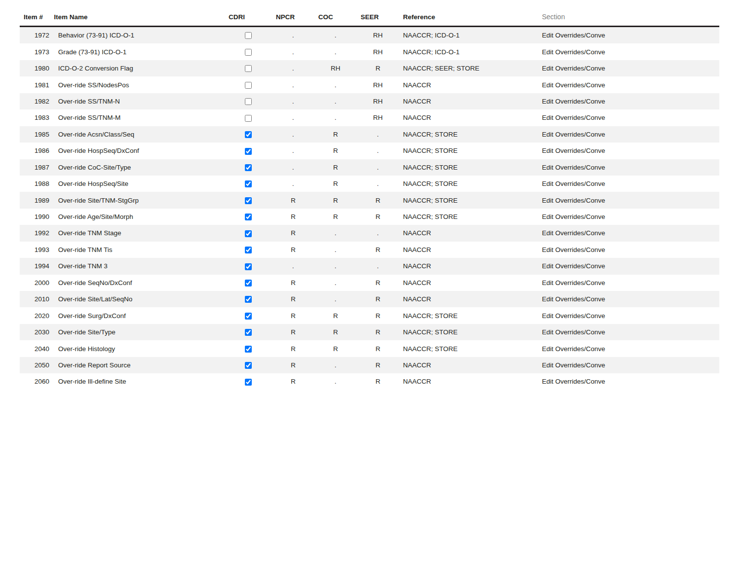| Item # Item Name | CDRI | NPCR | COC | SEER | Reference | Section |
| --- | --- | --- | --- | --- | --- | --- |
| 1972 | Behavior (73-91) ICD-O-1 | | . | . | RH | NAACCR; ICD-O-1 | Edit Overrides/Conve |
| 1973 | Grade (73-91) ICD-O-1 | | . | . | RH | NAACCR; ICD-O-1 | Edit Overrides/Conve |
| 1980 | ICD-O-2 Conversion Flag | | . | RH | R | NAACCR; SEER; STORE | Edit Overrides/Conve |
| 1981 | Over-ride SS/NodesPos | | . | . | RH | NAACCR | Edit Overrides/Conve |
| 1982 | Over-ride SS/TNM-N | | . | . | RH | NAACCR | Edit Overrides/Conve |
| 1983 | Over-ride SS/TNM-M | | . | . | RH | NAACCR | Edit Overrides/Conve |
| 1985 | Over-ride Acsn/Class/Seq | | . | R | . | NAACCR; STORE | Edit Overrides/Conve |
| 1986 | Over-ride HospSeq/DxConf | | . | R | . | NAACCR; STORE | Edit Overrides/Conve |
| 1987 | Over-ride CoC-Site/Type | | . | R | . | NAACCR; STORE | Edit Overrides/Conve |
| 1988 | Over-ride HospSeq/Site | | . | R | . | NAACCR; STORE | Edit Overrides/Conve |
| 1989 | Over-ride Site/TNM-StgGrp | | R | R | R | NAACCR; STORE | Edit Overrides/Conve |
| 1990 | Over-ride Age/Site/Morph | | R | R | R | NAACCR; STORE | Edit Overrides/Conve |
| 1992 | Over-ride TNM Stage | | R | . | . | NAACCR | Edit Overrides/Conve |
| 1993 | Over-ride TNM Tis | | R | . | R | NAACCR | Edit Overrides/Conve |
| 1994 | Over-ride TNM 3 | | . | . | . | NAACCR | Edit Overrides/Conve |
| 2000 | Over-ride SeqNo/DxConf | | R | . | R | NAACCR | Edit Overrides/Conve |
| 2010 | Over-ride Site/Lat/SeqNo | | R | . | R | NAACCR | Edit Overrides/Conve |
| 2020 | Over-ride Surg/DxConf | | R | R | R | NAACCR; STORE | Edit Overrides/Conve |
| 2030 | Over-ride Site/Type | | R | R | R | NAACCR; STORE | Edit Overrides/Conve |
| 2040 | Over-ride Histology | | R | R | R | NAACCR; STORE | Edit Overrides/Conve |
| 2050 | Over-ride Report Source | | R | . | R | NAACCR | Edit Overrides/Conve |
| 2060 | Over-ride Ill-define Site | | R | . | R | NAACCR | Edit Overrides/Conve |